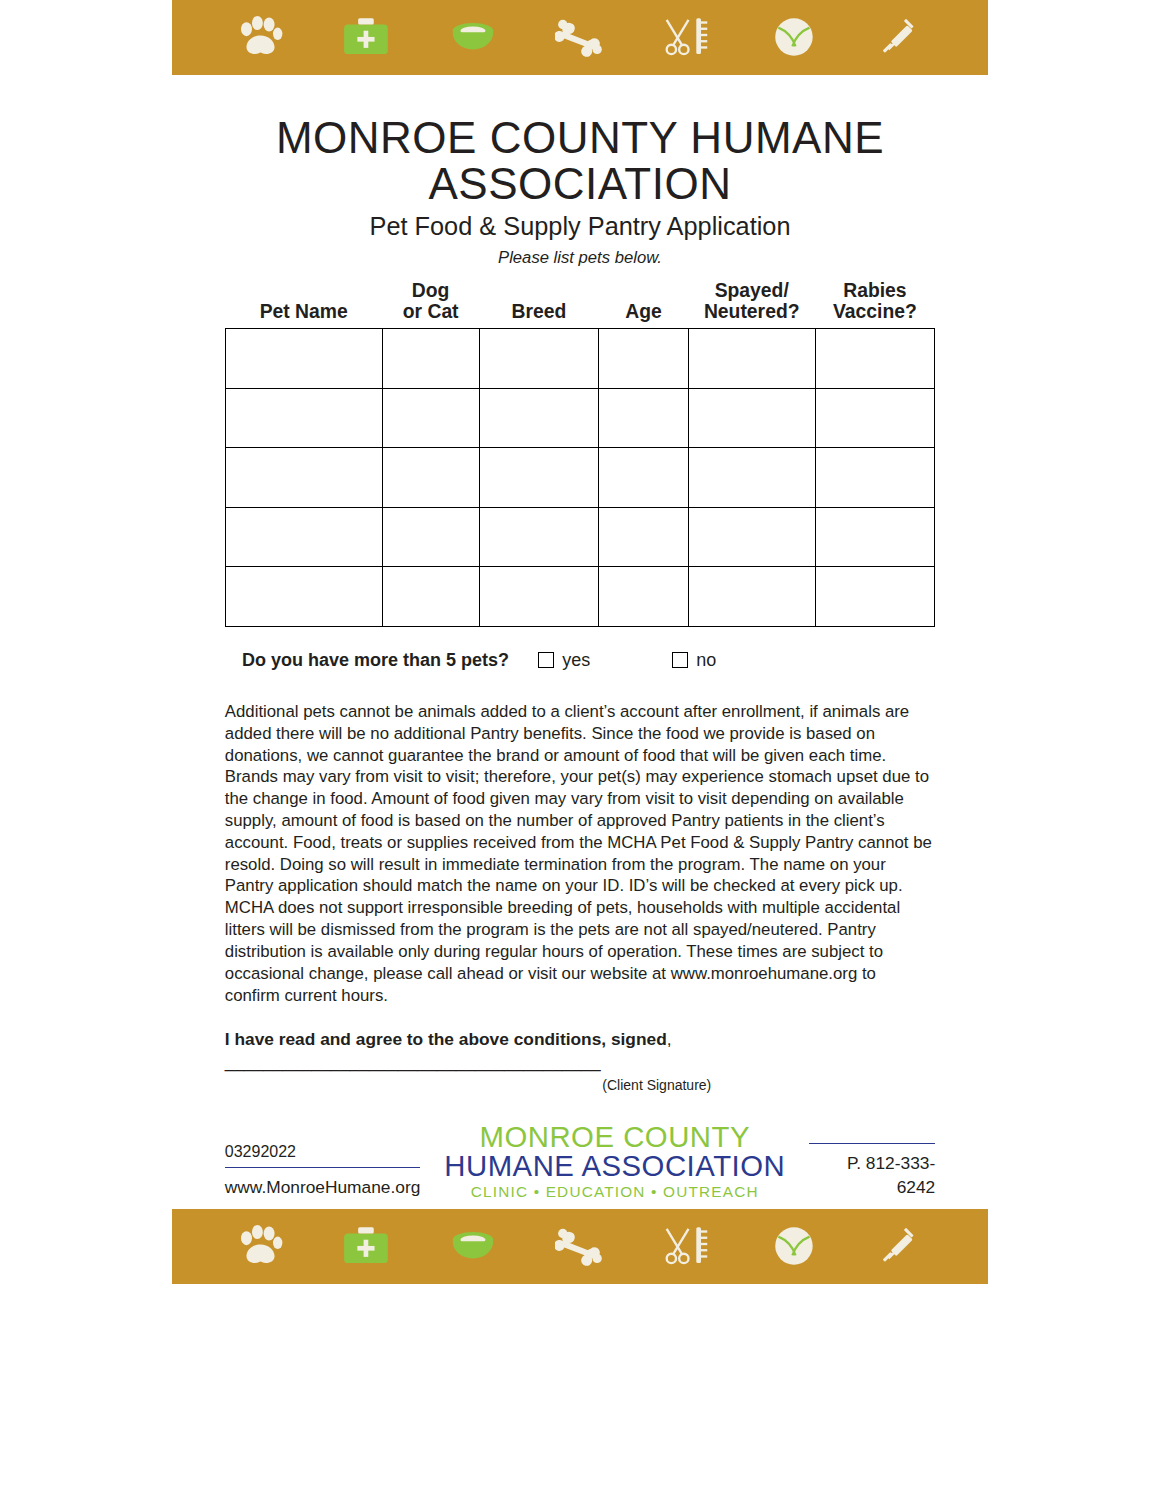MONROE COUNTY HUMANE ASSOCIATION
Pet Food & Supply Pantry Application
Please list pets below.
| Pet Name | Dog or Cat | Breed | Age | Spayed/ Neutered? | Rabies Vaccine? |
| --- | --- | --- | --- | --- | --- |
Do you have more than 5 pets? yes no
Additional pets cannot be animals added to a client’s account after enrollment, if animals are added there will be no additional Pantry benefits. Since the food we provide is based on donations, we cannot guarantee the brand or amount of food that will be given each time. Brands may vary from visit to visit; therefore, your pet(s) may experience stomach upset due to the change in food. Amount of food given may vary from visit to visit depending on available supply, amount of food is based on the number of approved Pantry patients in the client’s account. Food, treats or supplies received from the MCHA Pet Food & Supply Pantry cannot be resold. Doing so will result in immediate termination from the program. The name on your Pantry application should match the name on your ID. ID’s will be checked at every pick up. MCHA does not support irresponsible breeding of pets, households with multiple accidental litters will be dismissed from the program is the pets are not all spayed/neutered. Pantry distribution is available only during regular hours of operation. These times are subject to occasional change, please call ahead or visit our website at www.monroehumane.org to confirm current hours.
I have read and agree to the above conditions, signed, _______________________________________
(Client Signature)
03292022
www.MonroeHumane.org
MONROE COUNTY
HUMANE ASSOCIATION
CLINIC • EDUCATION • OUTREACH
P. 812-333-6242